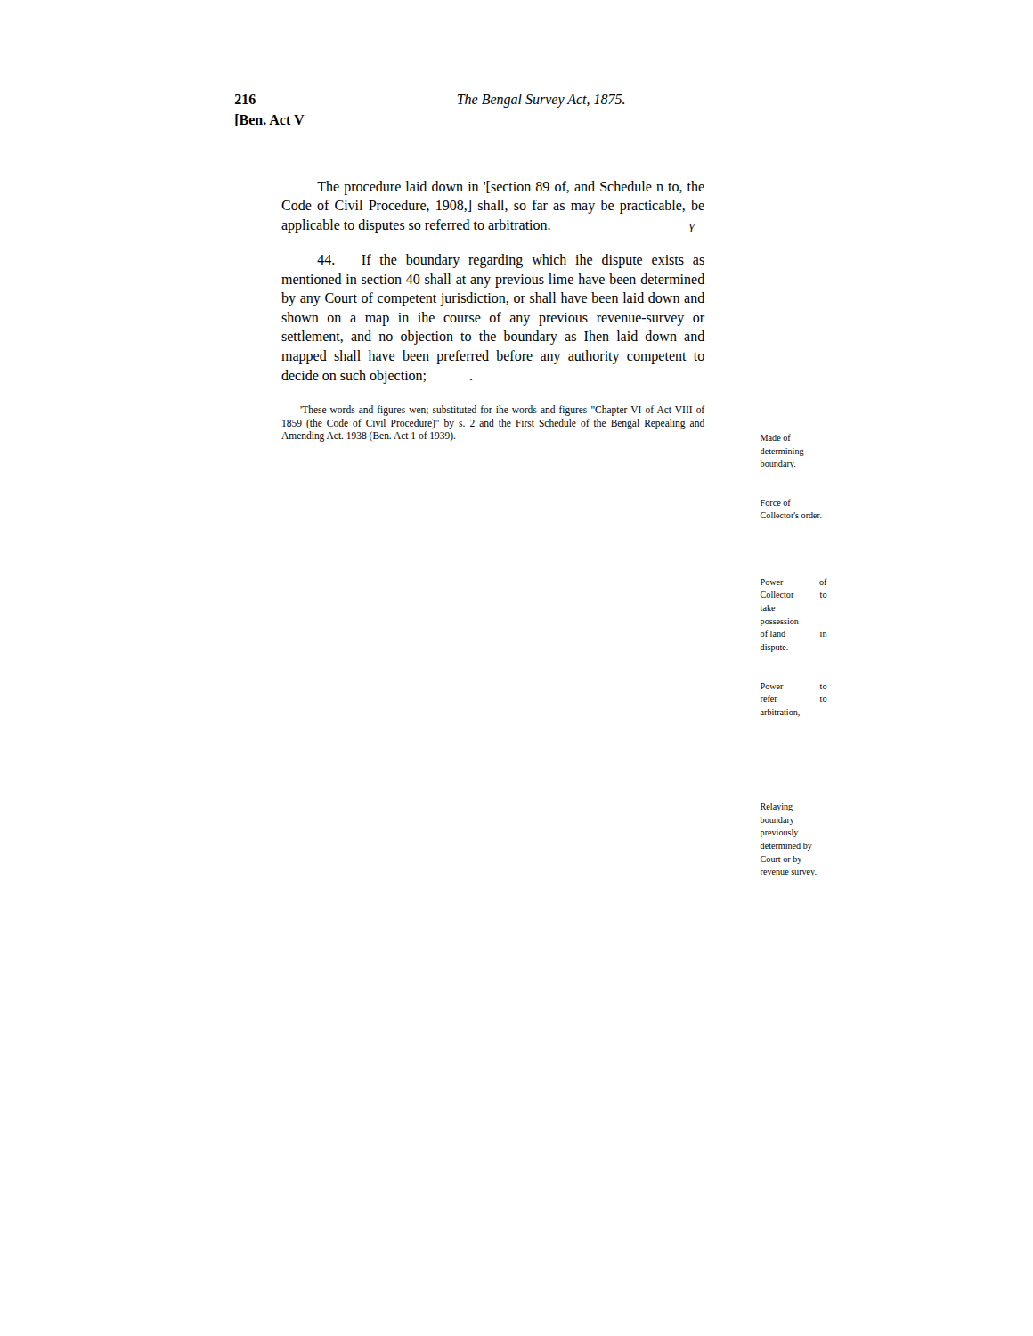216 The Bengal Survey Act, 1875. [Ben. Act V
The procedure laid down in '[section 89 of, and Schedule n to, the Code of Civil Procedure, 1908,] shall, so far as may be practicable, be applicable to disputes so referred to arbitration. ү
44. If the boundary regarding which ihe dispute exists as mentioned in section 40 shall at any previous lime have been determined by any Court of competent jurisdiction, or shall have been laid down and shown on a map in ihe course of any previous revenue-survey or settlement, and no objection to the boundary as Ihen laid down and mapped shall have been preferred before any authority competent to decide on such objection; .
'These words and figures wen; substituted for ihe words and figures "Chapter VI of Act VIII of 1859 (the Code of Civil Procedure)" by s. 2 and the First Schedule of the Bengal Repealing and Amending Act. 1938 (Ben. Act 1 of 1939).
Made of determining boundary.
Force of Collector's order.
Power of Collector to take possession of land in dispute.
Power to refer to arbitration,
Relaying boundary previously determined by Court or by revenue survey.